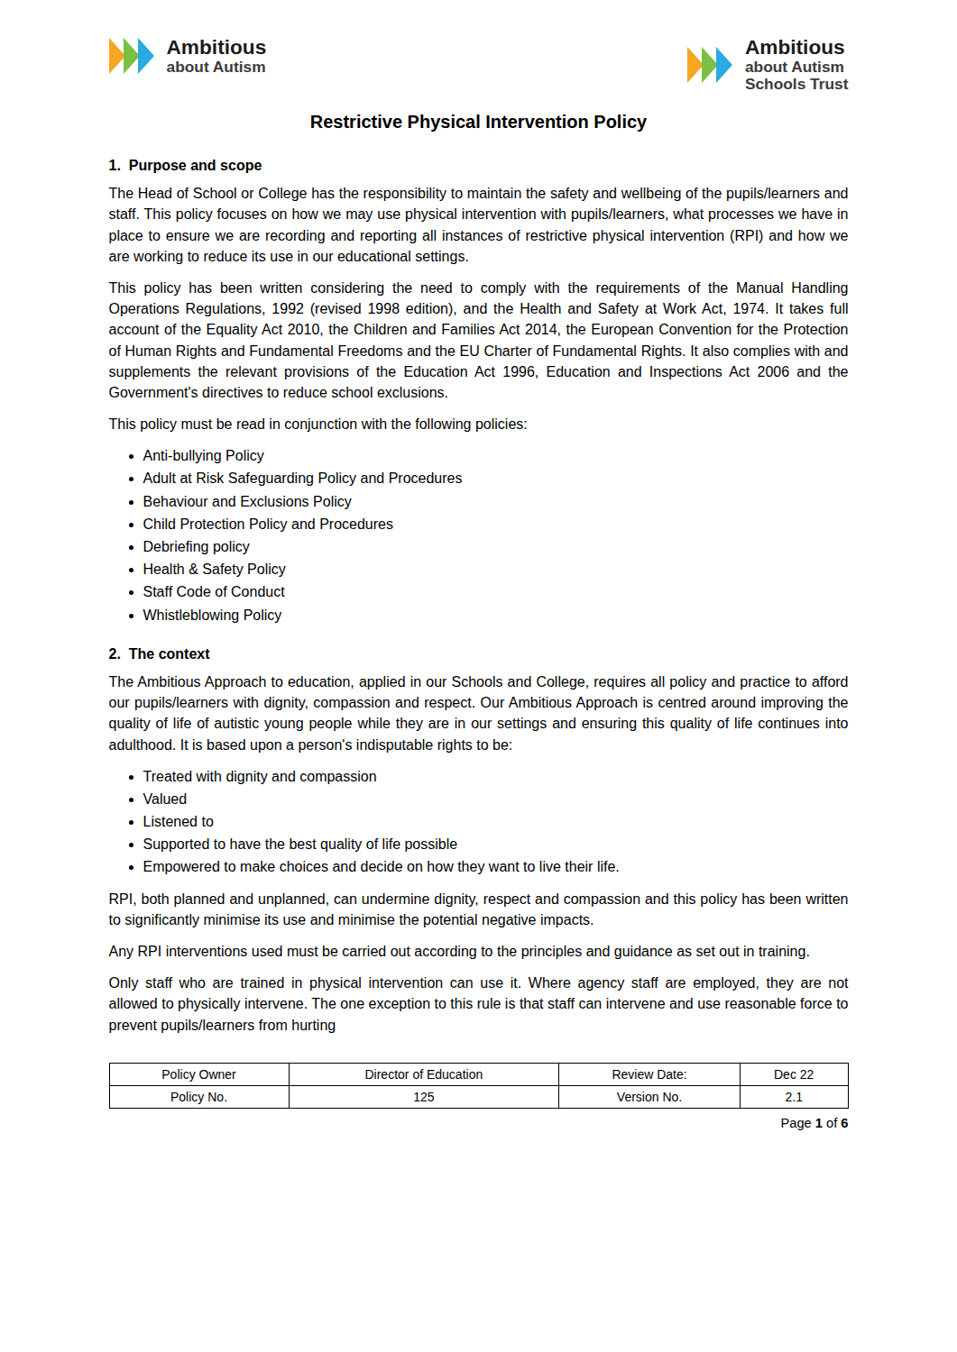Ambitiousabout Autism
Ambitiousabout Autism Schools Trust
Restrictive Physical Intervention Policy
1. Purpose and scope
The Head of School or College has the responsibility to maintain the safety and wellbeing of the pupils/learners and staff. This policy focuses on how we may use physical intervention with pupils/learners, what processes we have in place to ensure we are recording and reporting all instances of restrictive physical intervention (RPI) and how we are working to reduce its use in our educational settings.
This policy has been written considering the need to comply with the requirements of the Manual Handling Operations Regulations, 1992 (revised 1998 edition), and the Health and Safety at Work Act, 1974. It takes full account of the Equality Act 2010, the Children and Families Act 2014, the European Convention for the Protection of Human Rights and Fundamental Freedoms and the EU Charter of Fundamental Rights. It also complies with and supplements the relevant provisions of the Education Act 1996, Education and Inspections Act 2006 and the Government's directives to reduce school exclusions.
This policy must be read in conjunction with the following policies:
Anti-bullying Policy
Adult at Risk Safeguarding Policy and Procedures
Behaviour and Exclusions Policy
Child Protection Policy and Procedures
Debriefing policy
Health & Safety Policy
Staff Code of Conduct
Whistleblowing Policy
2. The context
The Ambitious Approach to education, applied in our Schools and College, requires all policy and practice to afford our pupils/learners with dignity, compassion and respect. Our Ambitious Approach is centred around improving the quality of life of autistic young people while they are in our settings and ensuring this quality of life continues into adulthood. It is based upon a person's indisputable rights to be:
Treated with dignity and compassion
Valued
Listened to
Supported to have the best quality of life possible
Empowered to make choices and decide on how they want to live their life.
RPI, both planned and unplanned, can undermine dignity, respect and compassion and this policy has been written to significantly minimise its use and minimise the potential negative impacts.
Any RPI interventions used must be carried out according to the principles and guidance as set out in training.
Only staff who are trained in physical intervention can use it. Where agency staff are employed, they are not allowed to physically intervene. The one exception to this rule is that staff can intervene and use reasonable force to prevent pupils/learners from hurting
| Policy Owner | Director of Education | Review Date: | Dec 22 |
| Policy No. | 125 | Version No. | 2.1 |
Page 1 of 6